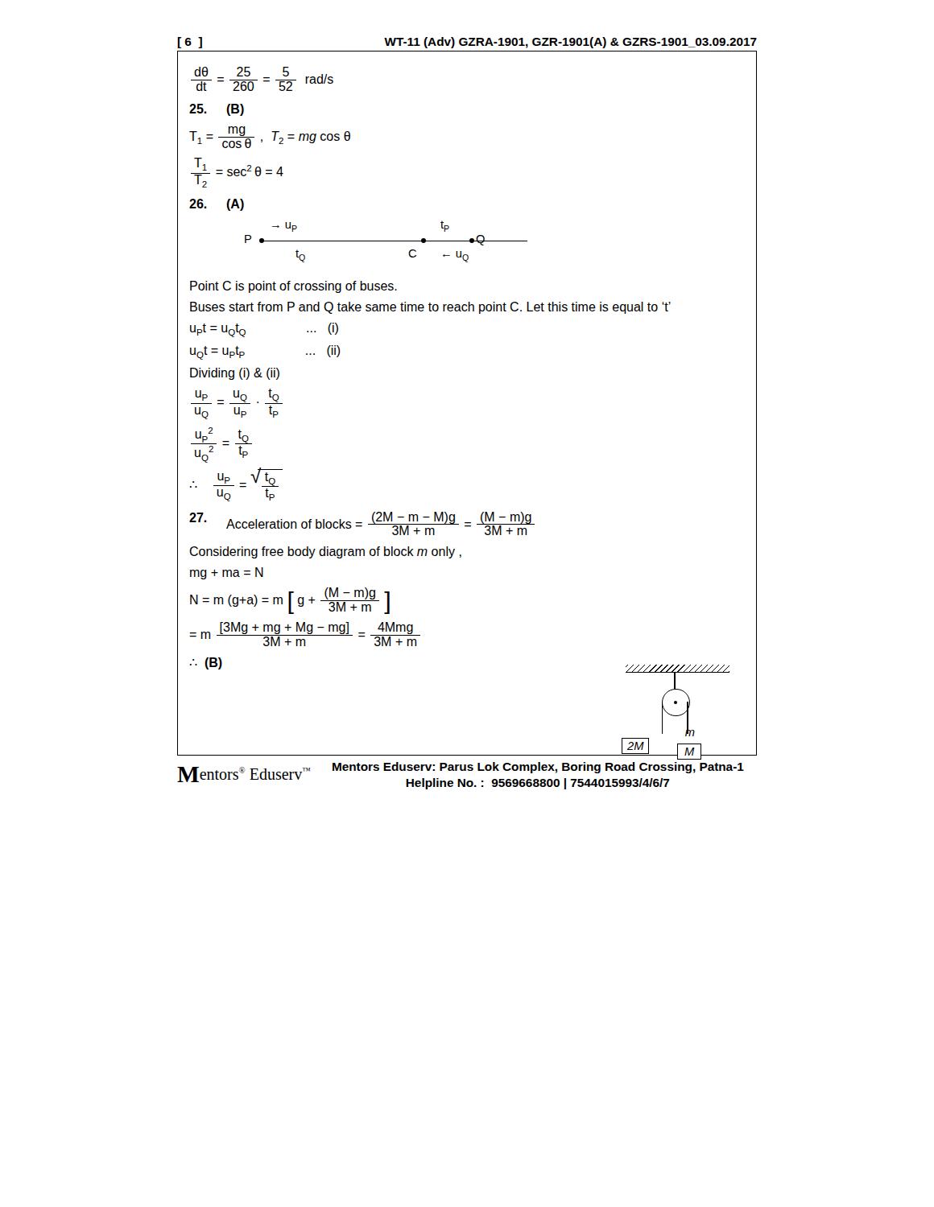[ 6 ] WT-11 (Adv) GZRA-1901, GZR-1901(A) & GZRS-1901_03.09.2017
dθ dt = 25260 = 552 rad/s
25.
(B)
T1 = mg cos θ , T2 = mg cos θ
T1 T2 = sec2 θ = 4
26.
(A)
P
Q
→ uP
tP
tQ
C
← uQ
Point C is point of crossing of buses.
Buses start from P and Q take same time to reach point C. Let this time is equal to ‘t’
uPt = uQtQ ... (i)
uQt = uPtP ... (ii)
Dividing (i) & (ii)
uP uQ = uQ uP · tQ tP
uP2 uQ2 = tQ tP
∴ uP uQ = tQ tP
27.
Acceleration of blocks = (2M − m − M)g 3M + m = (M − m)g 3M + m
Considering free body diagram of block m only ,
mg + ma = N
N = m (g+a) = m [ g + (M − m)g 3M + m ]
= m [3Mg + mg + Mg − mg] 3M + m = 4Mmg 3M + m
∴ (B)
m
2M
M
Mentors® Eduserv™
Mentors Eduserv: Parus Lok Complex, Boring Road Crossing, Patna-1
Helpline No. : 9569668800 | 7544015993/4/6/7